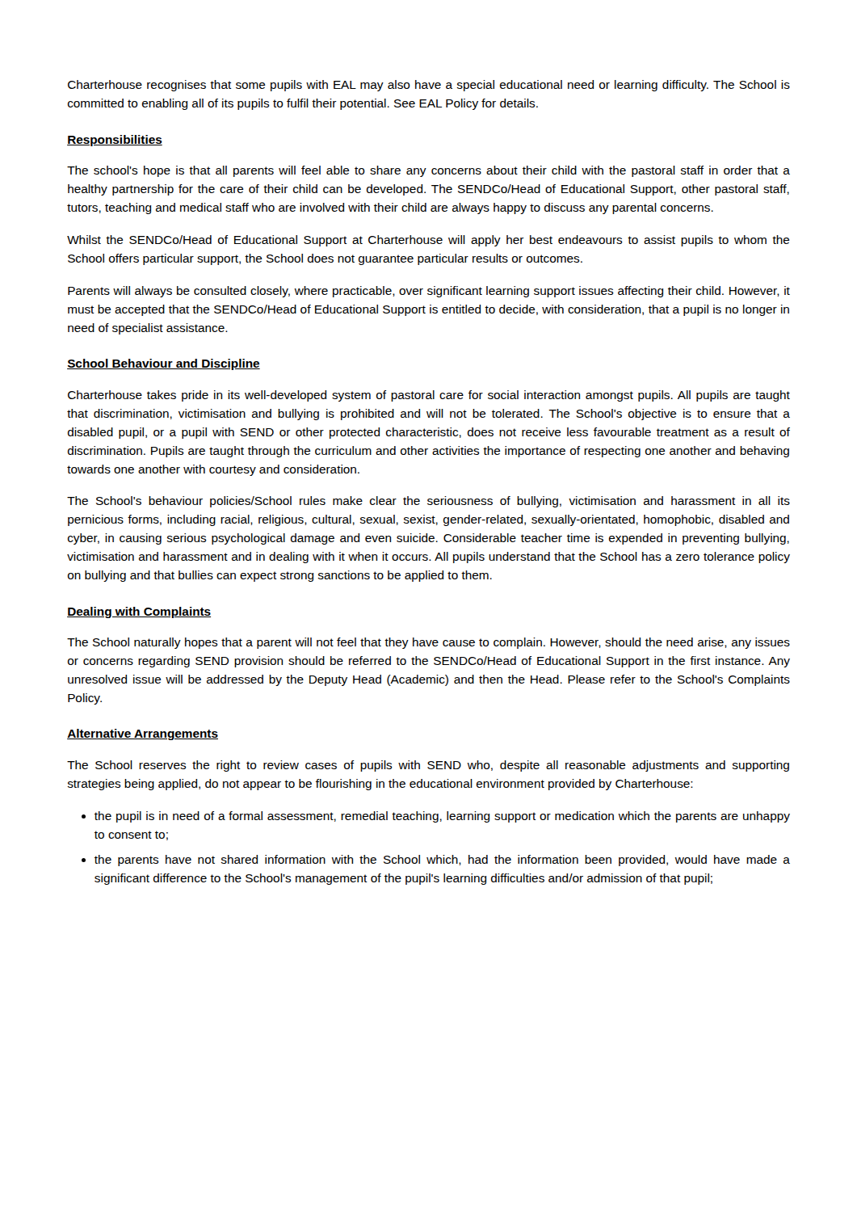Charterhouse recognises that some pupils with EAL may also have a special educational need or learning difficulty. The School is committed to enabling all of its pupils to fulfil their potential. See EAL Policy for details.
Responsibilities
The school's hope is that all parents will feel able to share any concerns about their child with the pastoral staff in order that a healthy partnership for the care of their child can be developed. The SENDCo/Head of Educational Support, other pastoral staff, tutors, teaching and medical staff who are involved with their child are always happy to discuss any parental concerns.
Whilst the SENDCo/Head of Educational Support at Charterhouse will apply her best endeavours to assist pupils to whom the School offers particular support, the School does not guarantee particular results or outcomes.
Parents will always be consulted closely, where practicable, over significant learning support issues affecting their child. However, it must be accepted that the SENDCo/Head of Educational Support is entitled to decide, with consideration, that a pupil is no longer in need of specialist assistance.
School Behaviour and Discipline
Charterhouse takes pride in its well-developed system of pastoral care for social interaction amongst pupils. All pupils are taught that discrimination, victimisation and bullying is prohibited and will not be tolerated. The School's objective is to ensure that a disabled pupil, or a pupil with SEND or other protected characteristic, does not receive less favourable treatment as a result of discrimination. Pupils are taught through the curriculum and other activities the importance of respecting one another and behaving towards one another with courtesy and consideration.
The School's behaviour policies/School rules make clear the seriousness of bullying, victimisation and harassment in all its pernicious forms, including racial, religious, cultural, sexual, sexist, gender-related, sexually-orientated, homophobic, disabled and cyber, in causing serious psychological damage and even suicide. Considerable teacher time is expended in preventing bullying, victimisation and harassment and in dealing with it when it occurs. All pupils understand that the School has a zero tolerance policy on bullying and that bullies can expect strong sanctions to be applied to them.
Dealing with Complaints
The School naturally hopes that a parent will not feel that they have cause to complain. However, should the need arise, any issues or concerns regarding SEND provision should be referred to the SENDCo/Head of Educational Support in the first instance. Any unresolved issue will be addressed by the Deputy Head (Academic) and then the Head. Please refer to the School's Complaints Policy.
Alternative Arrangements
The School reserves the right to review cases of pupils with SEND who, despite all reasonable adjustments and supporting strategies being applied, do not appear to be flourishing in the educational environment provided by Charterhouse:
the pupil is in need of a formal assessment, remedial teaching, learning support or medication which the parents are unhappy to consent to;
the parents have not shared information with the School which, had the information been provided, would have made a significant difference to the School's management of the pupil's learning difficulties and/or admission of that pupil;